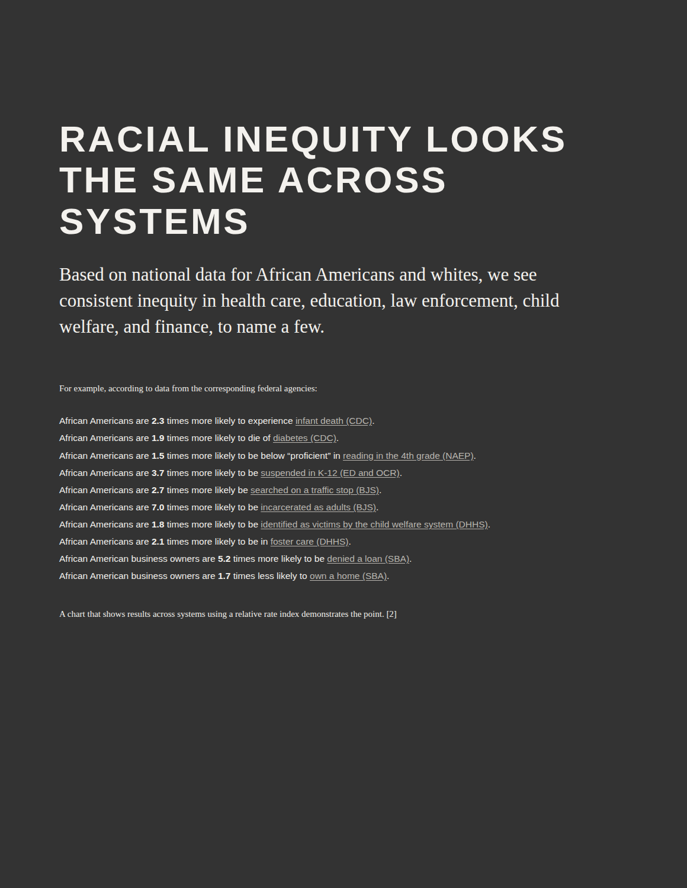Racial inequity looks
the same across systems
Based on national data for African Americans and whites, we see consistent inequity in health care, education, law enforcement, child welfare, and finance, to name a few.
For example, according to data from the corresponding federal agencies:
African Americans are 2.3 times more likely to experience infant death (CDC).
African Americans are 1.9 times more likely to die of diabetes (CDC).
African Americans are 1.5 times more likely to be below “proficient” in reading in the 4th grade (NAEP).
African Americans are 3.7 times more likely to be suspended in K-12 (ED and OCR).
African Americans are 2.7 times more likely be searched on a traffic stop (BJS).
African Americans are 7.0 times more likely to be incarcerated as adults (BJS).
African Americans are 1.8 times more likely to be identified as victims by the child welfare system (DHHS).
African Americans are 2.1 times more likely to be in foster care (DHHS).
African American business owners are 5.2 times more likely to be denied a loan (SBA).
African American business owners are 1.7 times less likely to own a home (SBA).
A chart that shows results across systems using a relative rate index demonstrates the point. [2]